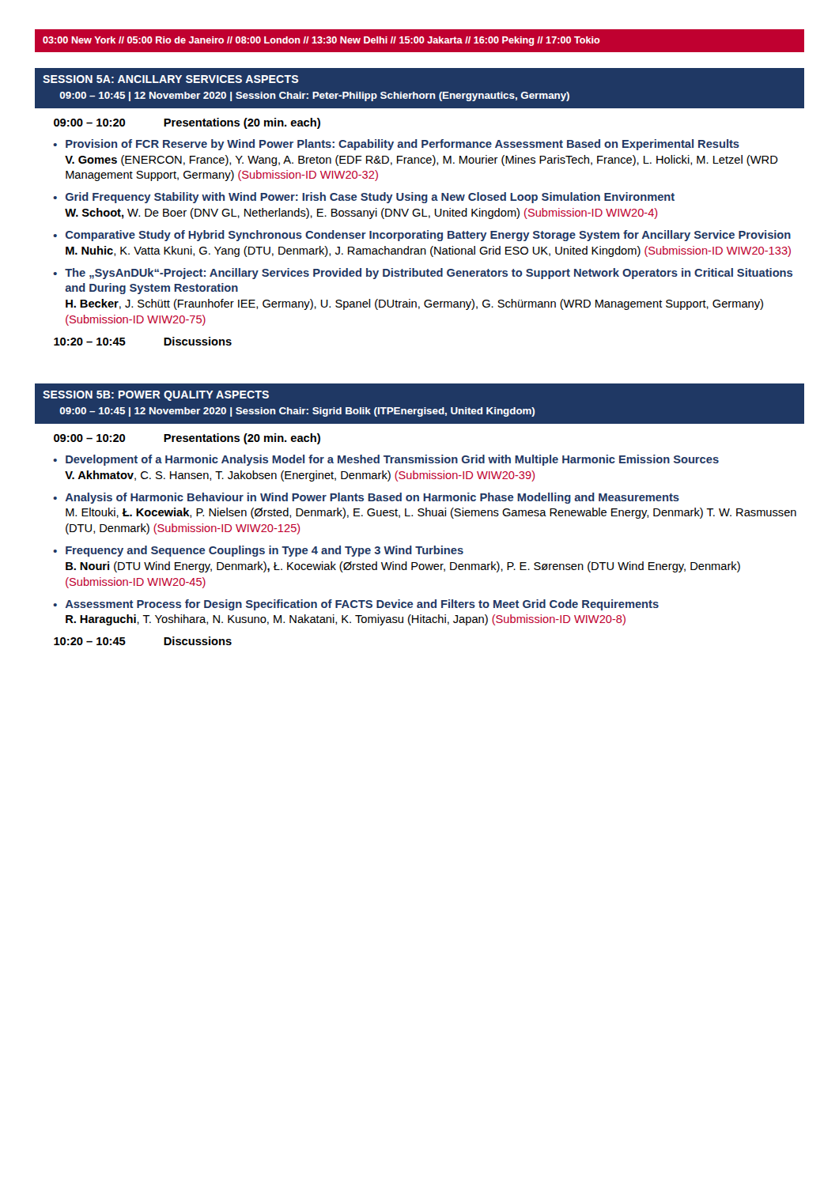03:00 New York // 05:00 Rio de Janeiro // 08:00 London // 13:30 New Delhi // 15:00 Jakarta // 16:00 Peking // 17:00 Tokio
SESSION 5A: ANCILLARY SERVICES ASPECTS
09:00 – 10:45 | 12 November 2020 | Session Chair: Peter-Philipp Schierhorn (Energynautics, Germany)
09:00 – 10:20 Presentations (20 min. each)
Provision of FCR Reserve by Wind Power Plants: Capability and Performance Assessment Based on Experimental Results V. Gomes (ENERCON, France), Y. Wang, A. Breton (EDF R&D, France), M. Mourier (Mines ParisTech, France), L. Holicki, M. Letzel (WRD Management Support, Germany) (Submission-ID WIW20-32)
Grid Frequency Stability with Wind Power: Irish Case Study Using a New Closed Loop Simulation Environment W. Schoot, W. De Boer (DNV GL, Netherlands), E. Bossanyi (DNV GL, United Kingdom) (Submission-ID WIW20-4)
Comparative Study of Hybrid Synchronous Condenser Incorporating Battery Energy Storage System for Ancillary Service Provision M. Nuhic, K. Vatta Kkuni, G. Yang (DTU, Denmark), J. Ramachandran (National Grid ESO UK, United Kingdom) (Submission-ID WIW20-133)
The „SysAnDUk“-Project: Ancillary Services Provided by Distributed Generators to Support Network Operators in Critical Situations and During System Restoration H. Becker, J. Schütt (Fraunhofer IEE, Germany), U. Spanel (DUtrain, Germany), G. Schürmann (WRD Management Support, Germany) (Submission-ID WIW20-75)
10:20 – 10:45 Discussions
SESSION 5B: POWER QUALITY ASPECTS
09:00 – 10:45 | 12 November 2020 | Session Chair: Sigrid Bolik (ITPEnergised, United Kingdom)
09:00 – 10:20 Presentations (20 min. each)
Development of a Harmonic Analysis Model for a Meshed Transmission Grid with Multiple Harmonic Emission Sources V. Akhmatov, C. S. Hansen, T. Jakobsen (Energinet, Denmark) (Submission-ID WIW20-39)
Analysis of Harmonic Behaviour in Wind Power Plants Based on Harmonic Phase Modelling and Measurements M. Eltouki, Ł. Kocewiak, P. Nielsen (Ørsted, Denmark), E. Guest, L. Shuai (Siemens Gamesa Renewable Energy, Denmark) T. W. Rasmussen (DTU, Denmark) (Submission-ID WIW20-125)
Frequency and Sequence Couplings in Type 4 and Type 3 Wind Turbines B. Nouri (DTU Wind Energy, Denmark), Ł. Kocewiak (Ørsted Wind Power, Denmark), P. E. Sørensen (DTU Wind Energy, Denmark) (Submission-ID WIW20-45)
Assessment Process for Design Specification of FACTS Device and Filters to Meet Grid Code Requirements R. Haraguchi, T. Yoshihara, N. Kusuno, M. Nakatani, K. Tomiyasu (Hitachi, Japan) (Submission-ID WIW20-8)
10:20 – 10:45 Discussions